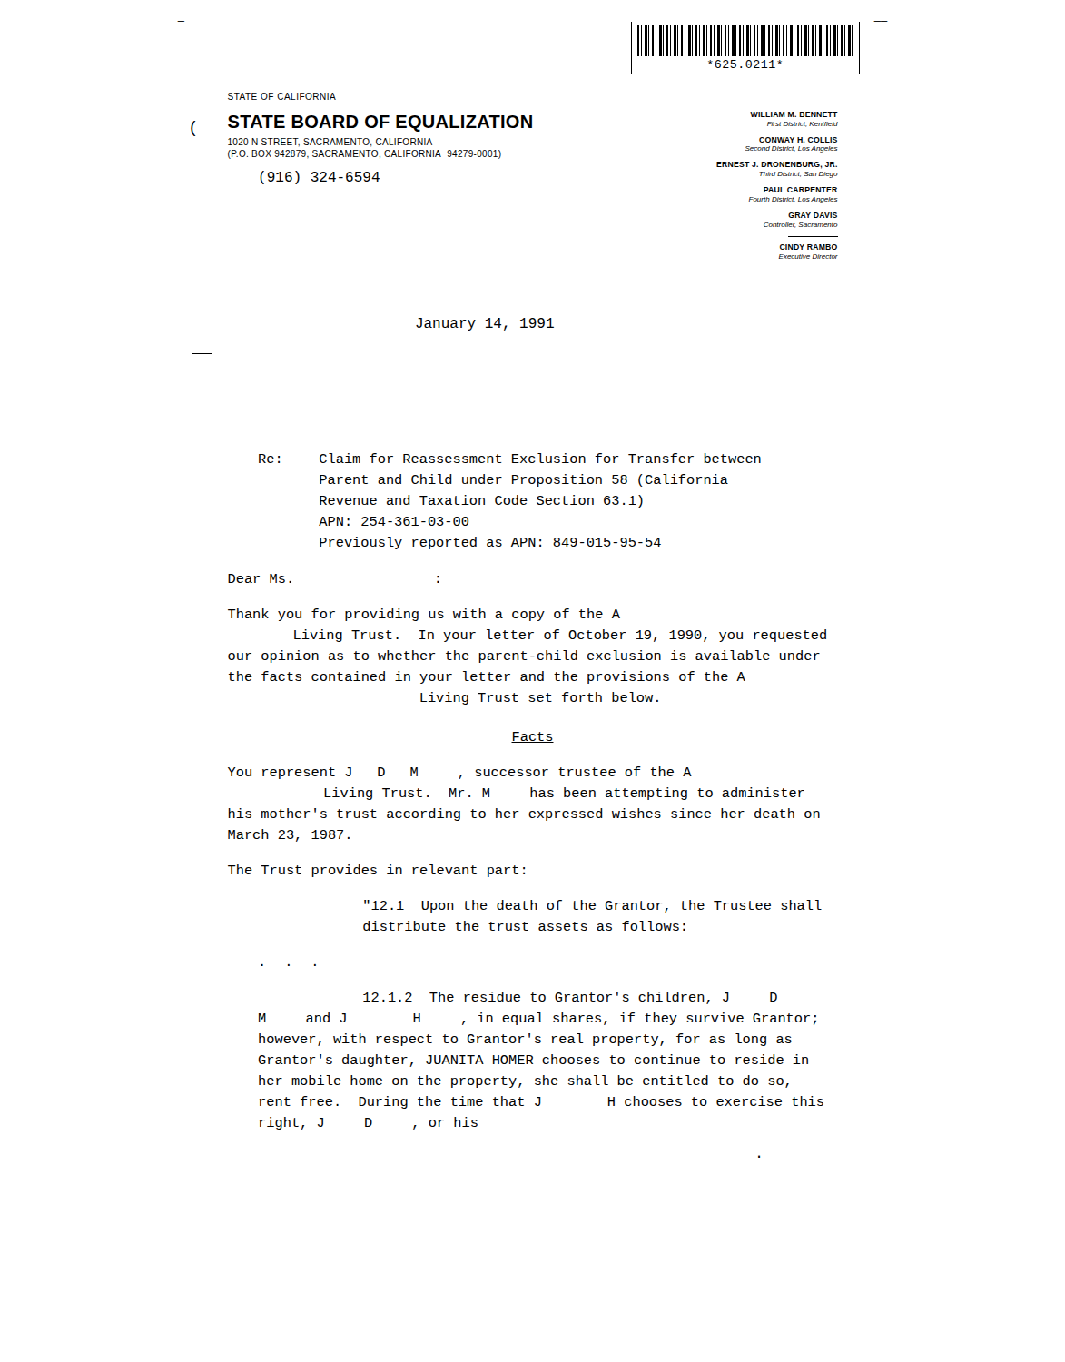—
——
(
*625.0211*
STATE OF CALIFORNIA
STATE BOARD OF EQUALIZATION
1020 N STREET, SACRAMENTO, CALIFORNIA
(P.O. BOX 942879, SACRAMENTO, CALIFORNIA 94279-0001)
(916) 324-6594
WILLIAM M. BENNETT
First District, Kentfield
CONWAY H. COLLIS
Second District, Los Angeles
ERNEST J. DRONENBURG, JR.
Third District, San Diego
PAUL CARPENTER
Fourth District, Los Angeles
GRAY DAVIS
Controller, Sacramento
CINDY RAMBO
Executive Director
January 14, 1991
Re:
Claim for Reassessment Exclusion for Transfer between
Parent and Child under Proposition 58 (California
Revenue and Taxation Code Section 63.1)
APN: 254-361-03-00
Previously reported as APN: 849-015-95-54
Dear Ms.:
Thank you for providing us with a copy of the A
Living Trust. In your letter of October 19, 1990, you requested our opinion as to whether the parent-child exclusion is available under the facts contained in your letter and the provisions of the A Living Trust set forth below.
Facts
You represent J D M , successor trustee of the A
Living Trust. Mr. M has been attempting to administer his mother's trust according to her expressed wishes since her death on March 23, 1987.
The Trust provides in relevant part:
"12.1 Upon the death of the Grantor, the Trustee shall distribute the trust assets as follows:
. . .
12.1.2 The residue to Grantor's children, J D
M and J H , in equal shares, if they survive Grantor; however, with respect to Grantor's real property, for as long as Grantor's daughter, JUANITA HOMER chooses to continue to reside in her mobile home on the property, she shall be entitled to do so, rent free. During the time that J H chooses to exercise this right, J D , or his
.